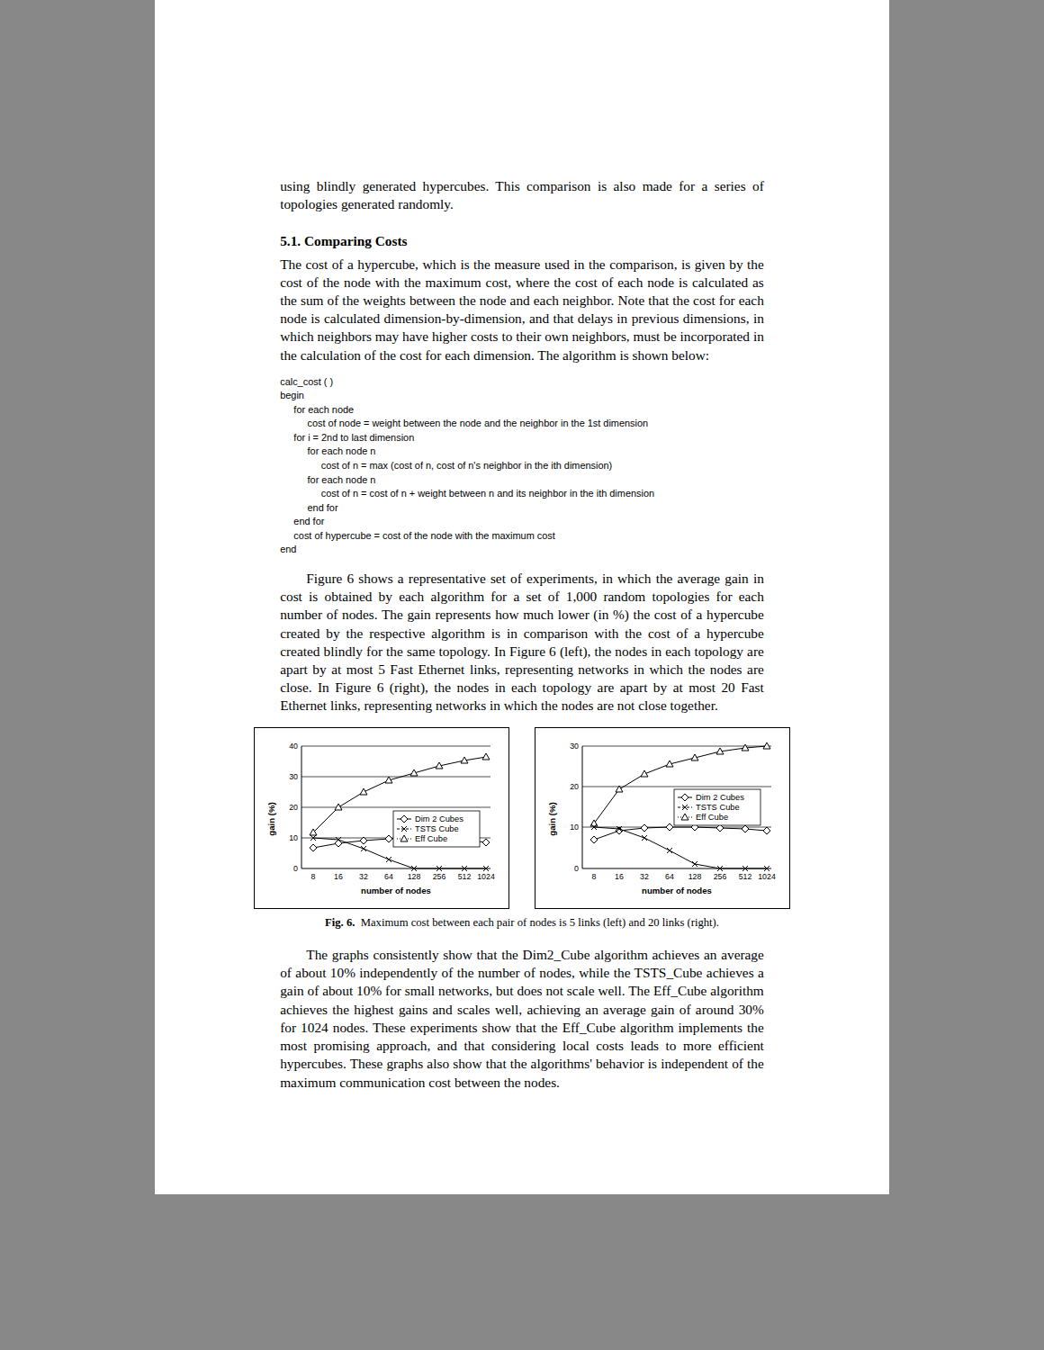using blindly generated hypercubes. This comparison is also made for a series of topologies generated randomly.
5.1. Comparing Costs
The cost of a hypercube, which is the measure used in the comparison, is given by the cost of the node with the maximum cost, where the cost of each node is calculated as the sum of the weights between the node and each neighbor. Note that the cost for each node is calculated dimension-by-dimension, and that delays in previous dimensions, in which neighbors may have higher costs to their own neighbors, must be incorporated in the calculation of the cost for each dimension. The algorithm is shown below:
calc_cost ( )
begin
     for each node
          cost of node = weight between the node and the neighbor in the 1st dimension
     for i = 2nd to last dimension
          for each node n
               cost of n = max (cost of n, cost of n's neighbor in the ith dimension)
          for each node n
               cost of n = cost of n + weight between n and its neighbor in the ith dimension
          end for
     end for
     cost of hypercube = cost of the node with the maximum cost
end
Figure 6 shows a representative set of experiments, in which the average gain in cost is obtained by each algorithm for a set of 1,000 random topologies for each number of nodes. The gain represents how much lower (in %) the cost of a hypercube created by the respective algorithm is in comparison with the cost of a hypercube created blindly for the same topology. In Figure 6 (left), the nodes in each topology are apart by at most 5 Fast Ethernet links, representing networks in which the nodes are close. In Figure 6 (right), the nodes in each topology are apart by at most 20 Fast Ethernet links, representing networks in which the nodes are not close together.
0 10 20 30 40 gain (%) 8 16 32 64 128 256 512 1024 number of nodes Dim 2 Cubes TSTS Cube Eff Cube
0 10 20 30 gain (%) 8 16 32 64 128 256 512 1024 number of nodes Dim 2 Cubes TSTS Cube Eff Cube
Fig. 6. Maximum cost between each pair of nodes is 5 links (left) and 20 links (right).
The graphs consistently show that the Dim2_Cube algorithm achieves an average of about 10% independently of the number of nodes, while the TSTS_Cube achieves a gain of about 10% for small networks, but does not scale well. The Eff_Cube algorithm achieves the highest gains and scales well, achieving an average gain of around 30% for 1024 nodes. These experiments show that the Eff_Cube algorithm implements the most promising approach, and that considering local costs leads to more efficient hypercubes. These graphs also show that the algorithms' behavior is independent of the maximum communication cost between the nodes.